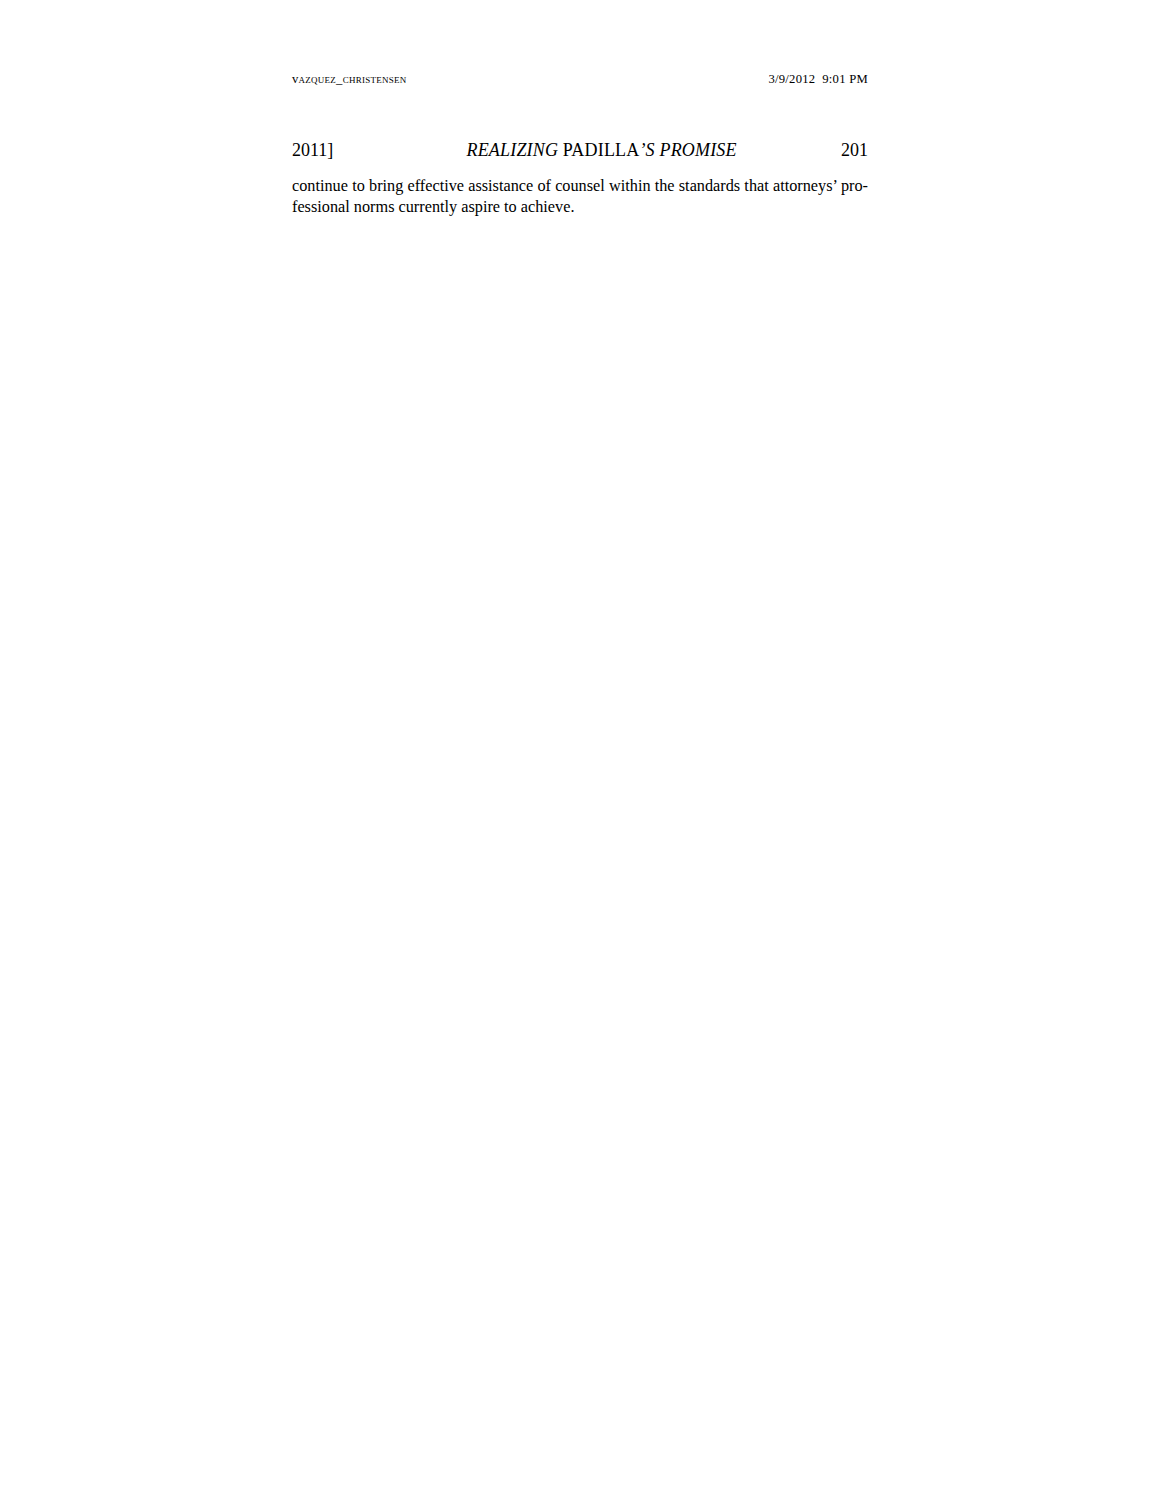Vazquez_Christensen 3/9/2012 9:01 PM
2011] REALIZING PADILLA’S PROMISE 201
continue to bring effective assistance of counsel within the standards that attorneys’ professional norms currently aspire to achieve.